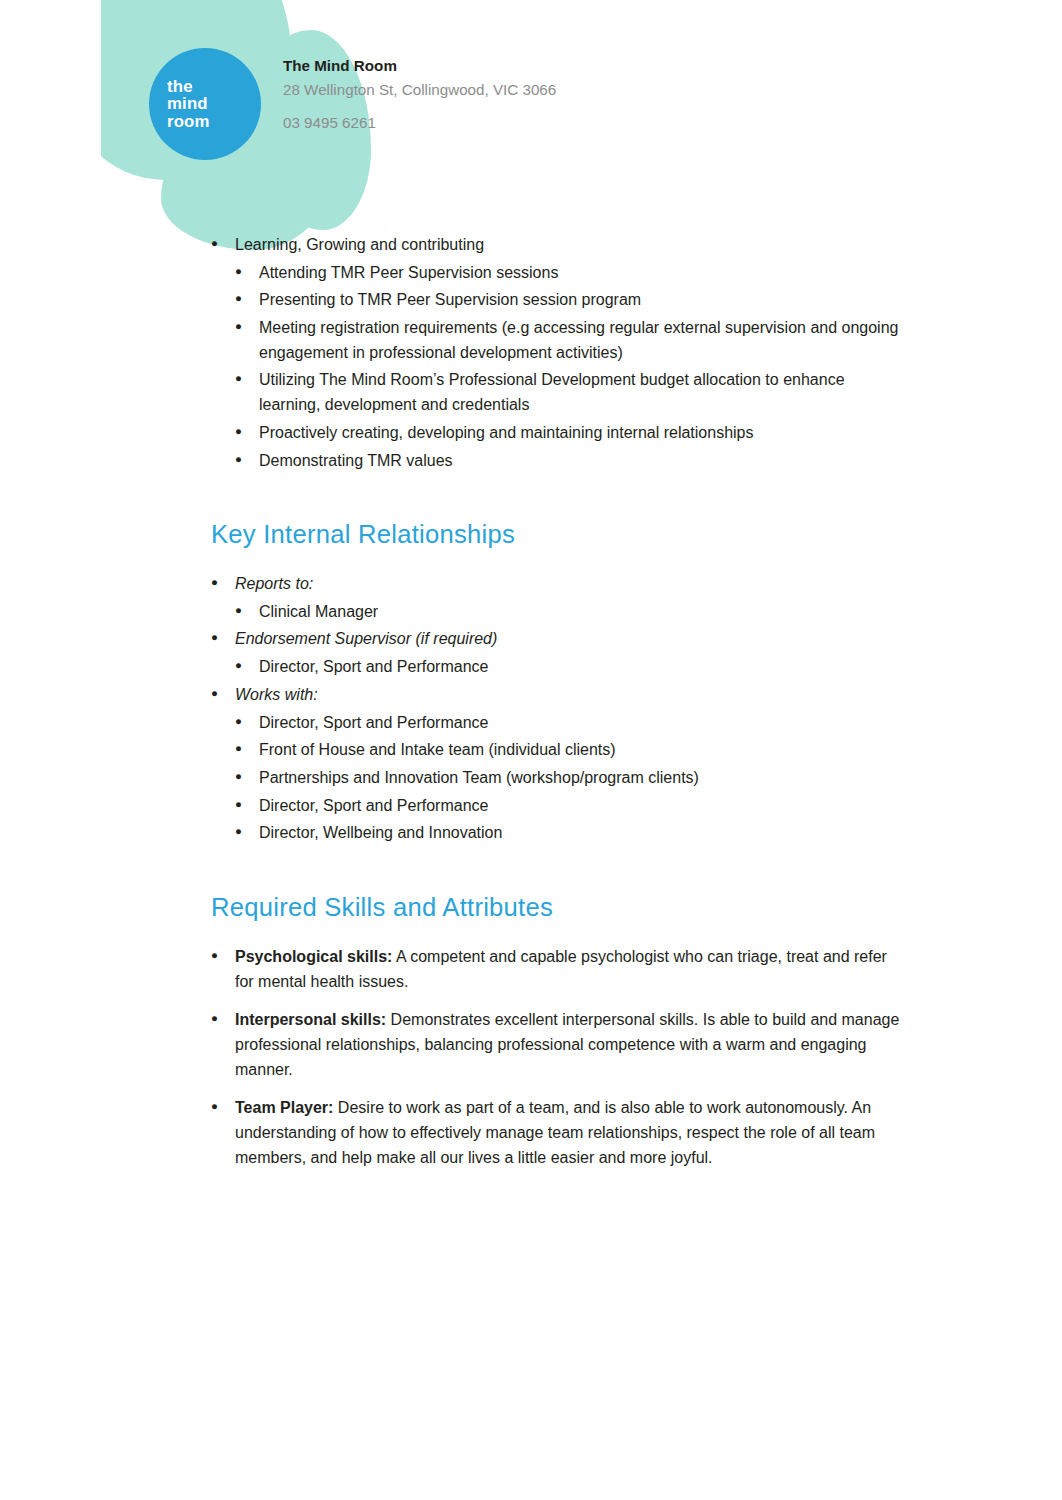the mind room
The Mind Room
28 Wellington St, Collingwood, VIC 3066
03 9495 6261
Learning, Growing and contributing
Attending TMR Peer Supervision sessions
Presenting to TMR Peer Supervision session program
Meeting registration requirements (e.g accessing regular external supervision and ongoing engagement in professional development activities)
Utilizing The Mind Room’s Professional Development budget allocation to enhance learning, development and credentials
Proactively creating, developing and maintaining internal relationships
Demonstrating TMR values
Key Internal Relationships
Reports to:
Clinical Manager
Endorsement Supervisor (if required)
Director, Sport and Performance
Works with:
Director, Sport and Performance
Front of House and Intake team (individual clients)
Partnerships and Innovation Team (workshop/program clients)
Director, Sport and Performance
Director, Wellbeing and Innovation
Required Skills and Attributes
Psychological skills: A competent and capable psychologist who can triage, treat and refer for mental health issues.
Interpersonal skills: Demonstrates excellent interpersonal skills. Is able to build and manage professional relationships, balancing professional competence with a warm and engaging manner.
Team Player: Desire to work as part of a team, and is also able to work autonomously. An understanding of how to effectively manage team relationships, respect the role of all team members, and help make all our lives a little easier and more joyful.